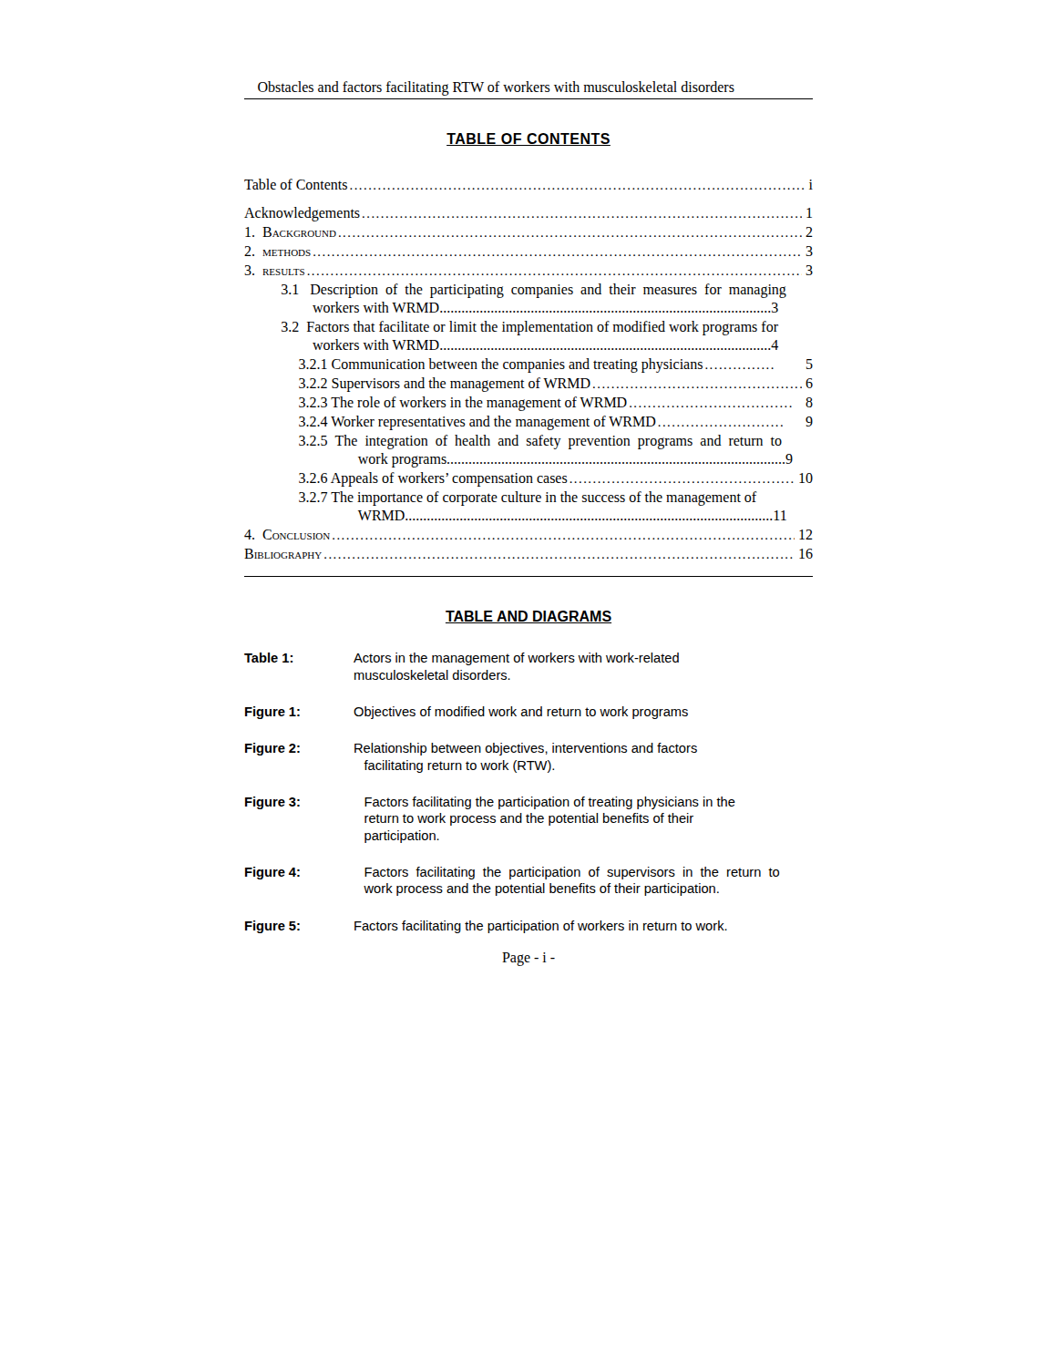Obstacles and factors facilitating RTW of workers with musculoskeletal disorders
TABLE OF CONTENTS
Table of Contents ................................................................................................................. i
Acknowledgements ......................................................................................................... 1
1. Background ........................................................................................................... 2
2. methods .................................................................................................................. 3
3. results ..................................................................................................................... 3
3.1 Description of the participating companies and their measures for managing
workers with WRMD ........................................................................................... 3
3.2 Factors that facilitate or limit the implementation of modified work programs for
workers with WRMD ........................................................................................... 4
3.2.1 Communication between the companies and treating physicians ............... 5
3.2.2 Supervisors and the management of WRMD ............................................. 6
3.2.3 The role of workers in the management of WRMD ................................... 8
3.2.4 Worker representatives and the management of WRMD ........................... 9
3.2.5 The integration of health and safety prevention programs and return to
work programs ............................................................................................. 9
3.2.6 Appeals of workers’ compensation cases ................................................. 10
3.2.7 The importance of corporate culture in the success of the management of
WRMD ..................................................................................................... 11
4. Conclusion ............................................................................................................ 12
Bibliography .............................................................................................................. 16
TABLE AND DIAGRAMS
Table 1:
Actors in the management of workers with work-related
musculoskeletal disorders.
Figure 1:
Objectives of modified work and return to work programs
Figure 2:
Relationship between objectives, interventions and factors
facilitating return to work (RTW).
Figure 3:
Factors facilitating the participation of treating physicians in the
return to work process and the potential benefits of their
participation.
Figure 4:
Factors facilitating the participation of supervisors in the return to
work process and the potential benefits of their participation.
Figure 5:
Factors facilitating the participation of workers in return to work.
Page - i -